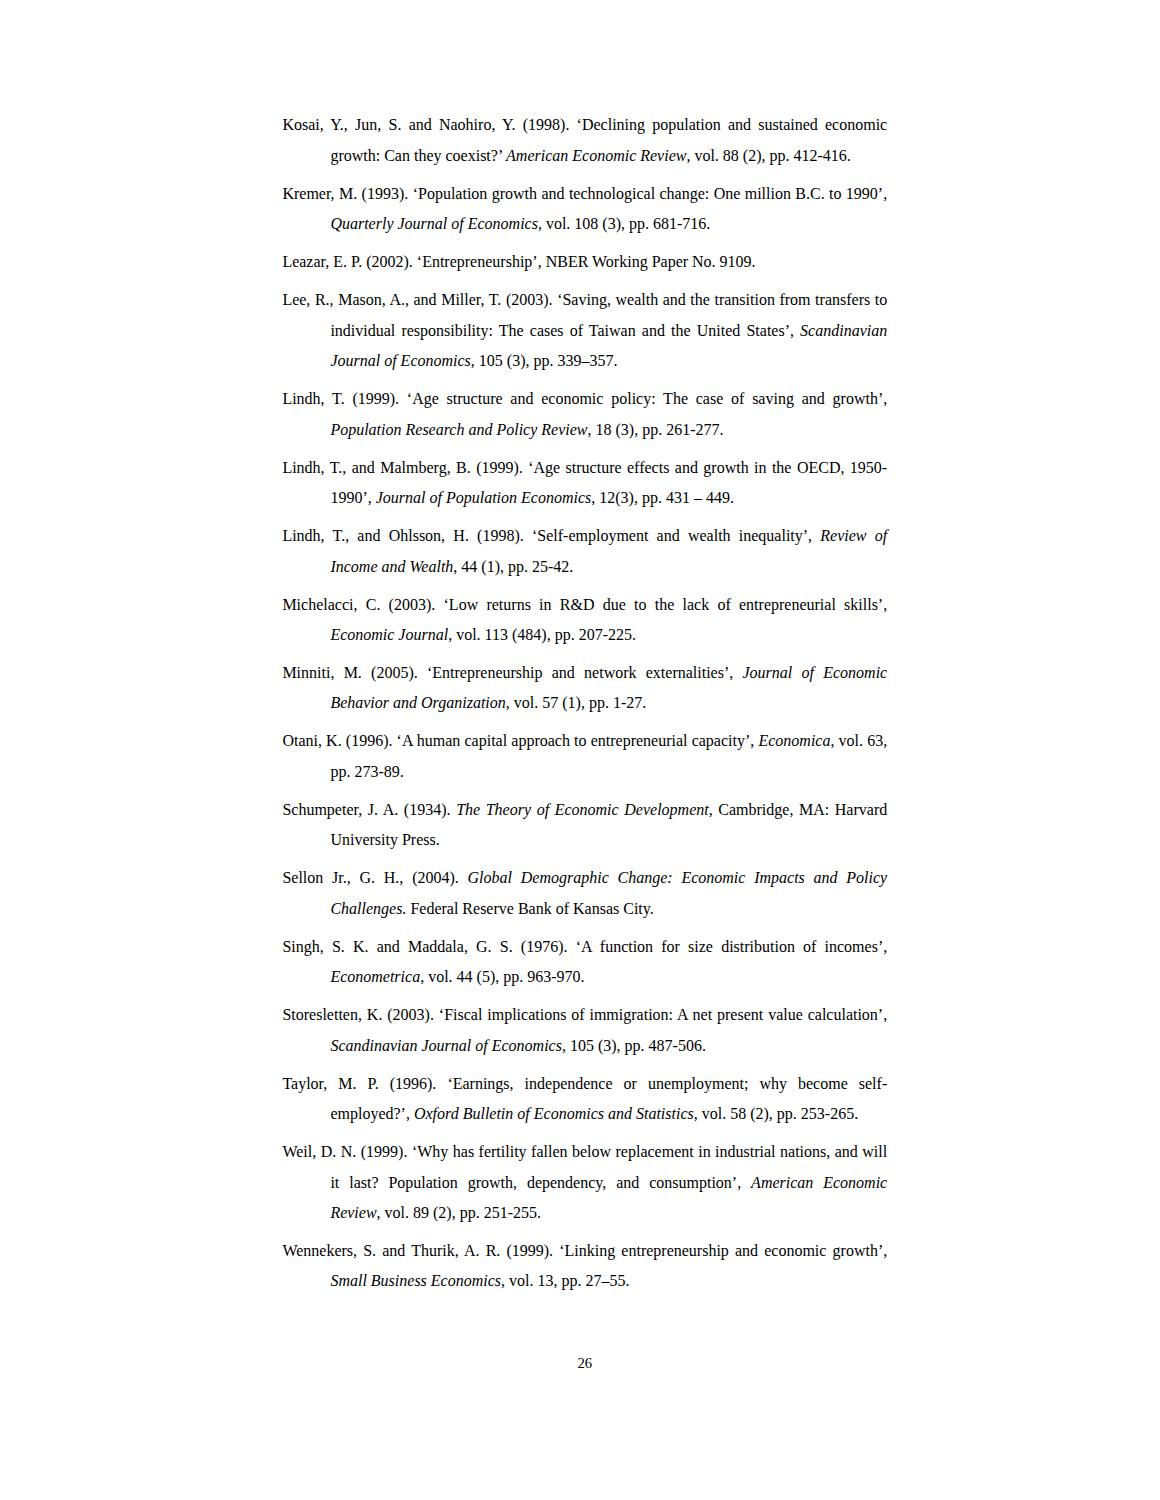Kosai, Y., Jun, S. and Naohiro, Y. (1998). ‘Declining population and sustained economic growth: Can they coexist?’ American Economic Review, vol. 88 (2), pp. 412-416.
Kremer, M. (1993). ‘Population growth and technological change: One million B.C. to 1990’, Quarterly Journal of Economics, vol. 108 (3), pp. 681-716.
Leazar, E. P. (2002). ‘Entrepreneurship’, NBER Working Paper No. 9109.
Lee, R., Mason, A., and Miller, T. (2003). ‘Saving, wealth and the transition from transfers to individual responsibility: The cases of Taiwan and the United States’, Scandinavian Journal of Economics, 105 (3), pp. 339–357.
Lindh, T. (1999). ‘Age structure and economic policy: The case of saving and growth’, Population Research and Policy Review, 18 (3), pp. 261-277.
Lindh, T., and Malmberg, B. (1999). ‘Age structure effects and growth in the OECD, 1950-1990’, Journal of Population Economics, 12(3), pp. 431 – 449.
Lindh, T., and Ohlsson, H. (1998). ‘Self-employment and wealth inequality’, Review of Income and Wealth, 44 (1), pp. 25-42.
Michelacci, C. (2003). ‘Low returns in R&D due to the lack of entrepreneurial skills’, Economic Journal, vol. 113 (484), pp. 207-225.
Minniti, M. (2005). ‘Entrepreneurship and network externalities’, Journal of Economic Behavior and Organization, vol. 57 (1), pp. 1-27.
Otani, K. (1996). ‘A human capital approach to entrepreneurial capacity’, Economica, vol. 63, pp. 273-89.
Schumpeter, J. A. (1934). The Theory of Economic Development, Cambridge, MA: Harvard University Press.
Sellon Jr., G. H., (2004). Global Demographic Change: Economic Impacts and Policy Challenges. Federal Reserve Bank of Kansas City.
Singh, S. K. and Maddala, G. S. (1976). ‘A function for size distribution of incomes’, Econometrica, vol. 44 (5), pp. 963-970.
Storesletten, K. (2003). ‘Fiscal implications of immigration: A net present value calculation’, Scandinavian Journal of Economics, 105 (3), pp. 487-506.
Taylor, M. P. (1996). ‘Earnings, independence or unemployment; why become self-employed?’, Oxford Bulletin of Economics and Statistics, vol. 58 (2), pp. 253-265.
Weil, D. N. (1999). ‘Why has fertility fallen below replacement in industrial nations, and will it last? Population growth, dependency, and consumption’, American Economic Review, vol. 89 (2), pp. 251-255.
Wennekers, S. and Thurik, A. R. (1999). ‘Linking entrepreneurship and economic growth’, Small Business Economics, vol. 13, pp. 27–55.
26